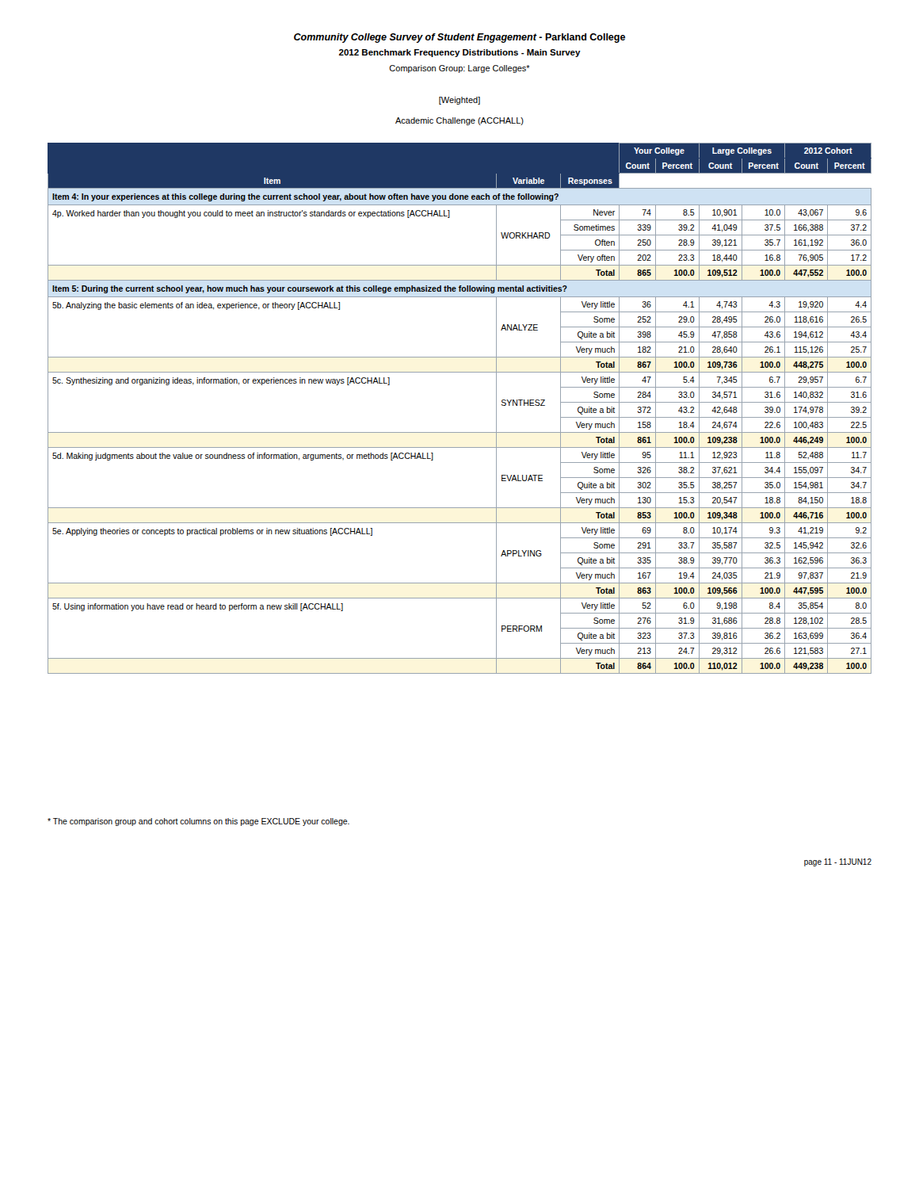Community College Survey of Student Engagement - Parkland College
2012 Benchmark Frequency Distributions - Main Survey
Comparison Group: Large Colleges*
[Weighted]
Academic Challenge (ACCHALL)
| | Your College | Large Colleges | 2012 Cohort |
| --- | --- | --- | --- |
| Count | Percent | Count | Percent | Count | Percent |
| Item | Variable | Responses | |
| Item 4: In your experiences at this college during the current school year, about how often have you done each of the following? |
| 4p. Worked harder than you thought you could to meet an instructor's standards or expectations [ACCHALL] | WORKHARD | Never | 74 | 8.5 | 10,901 | 10.0 | 43,067 | 9.6 |
| Sometimes | 339 | 39.2 | 41,049 | 37.5 | 166,388 | 37.2 |
| Often | 250 | 28.9 | 39,121 | 35.7 | 161,192 | 36.0 |
| Very often | 202 | 23.3 | 18,440 | 16.8 | 76,905 | 17.2 |
| | | Total | 865 | 100.0 | 109,512 | 100.0 | 447,552 | 100.0 |
| Item 5: During the current school year, how much has your coursework at this college emphasized the following mental activities? |
| 5b. Analyzing the basic elements of an idea, experience, or theory [ACCHALL] | ANALYZE | Very little | 36 | 4.1 | 4,743 | 4.3 | 19,920 | 4.4 |
| Some | 252 | 29.0 | 28,495 | 26.0 | 118,616 | 26.5 |
| Quite a bit | 398 | 45.9 | 47,858 | 43.6 | 194,612 | 43.4 |
| Very much | 182 | 21.0 | 28,640 | 26.1 | 115,126 | 25.7 |
| | | Total | 867 | 100.0 | 109,736 | 100.0 | 448,275 | 100.0 |
| 5c. Synthesizing and organizing ideas, information, or experiences in new ways [ACCHALL] | SYNTHESZ | Very little | 47 | 5.4 | 7,345 | 6.7 | 29,957 | 6.7 |
| Some | 284 | 33.0 | 34,571 | 31.6 | 140,832 | 31.6 |
| Quite a bit | 372 | 43.2 | 42,648 | 39.0 | 174,978 | 39.2 |
| Very much | 158 | 18.4 | 24,674 | 22.6 | 100,483 | 22.5 |
| | | Total | 861 | 100.0 | 109,238 | 100.0 | 446,249 | 100.0 |
| 5d. Making judgments about the value or soundness of information, arguments, or methods [ACCHALL] | EVALUATE | Very little | 95 | 11.1 | 12,923 | 11.8 | 52,488 | 11.7 |
| Some | 326 | 38.2 | 37,621 | 34.4 | 155,097 | 34.7 |
| Quite a bit | 302 | 35.5 | 38,257 | 35.0 | 154,981 | 34.7 |
| Very much | 130 | 15.3 | 20,547 | 18.8 | 84,150 | 18.8 |
| | | Total | 853 | 100.0 | 109,348 | 100.0 | 446,716 | 100.0 |
| 5e. Applying theories or concepts to practical problems or in new situations [ACCHALL] | APPLYING | Very little | 69 | 8.0 | 10,174 | 9.3 | 41,219 | 9.2 |
| Some | 291 | 33.7 | 35,587 | 32.5 | 145,942 | 32.6 |
| Quite a bit | 335 | 38.9 | 39,770 | 36.3 | 162,596 | 36.3 |
| Very much | 167 | 19.4 | 24,035 | 21.9 | 97,837 | 21.9 |
| | | Total | 863 | 100.0 | 109,566 | 100.0 | 447,595 | 100.0 |
| 5f. Using information you have read or heard to perform a new skill [ACCHALL] | PERFORM | Very little | 52 | 6.0 | 9,198 | 8.4 | 35,854 | 8.0 |
| Some | 276 | 31.9 | 31,686 | 28.8 | 128,102 | 28.5 |
| Quite a bit | 323 | 37.3 | 39,816 | 36.2 | 163,699 | 36.4 |
| Very much | 213 | 24.7 | 29,312 | 26.6 | 121,583 | 27.1 |
| | | Total | 864 | 100.0 | 110,012 | 100.0 | 449,238 | 100.0 |
* The comparison group and cohort columns on this page EXCLUDE your college.
page 11 - 11JUN12